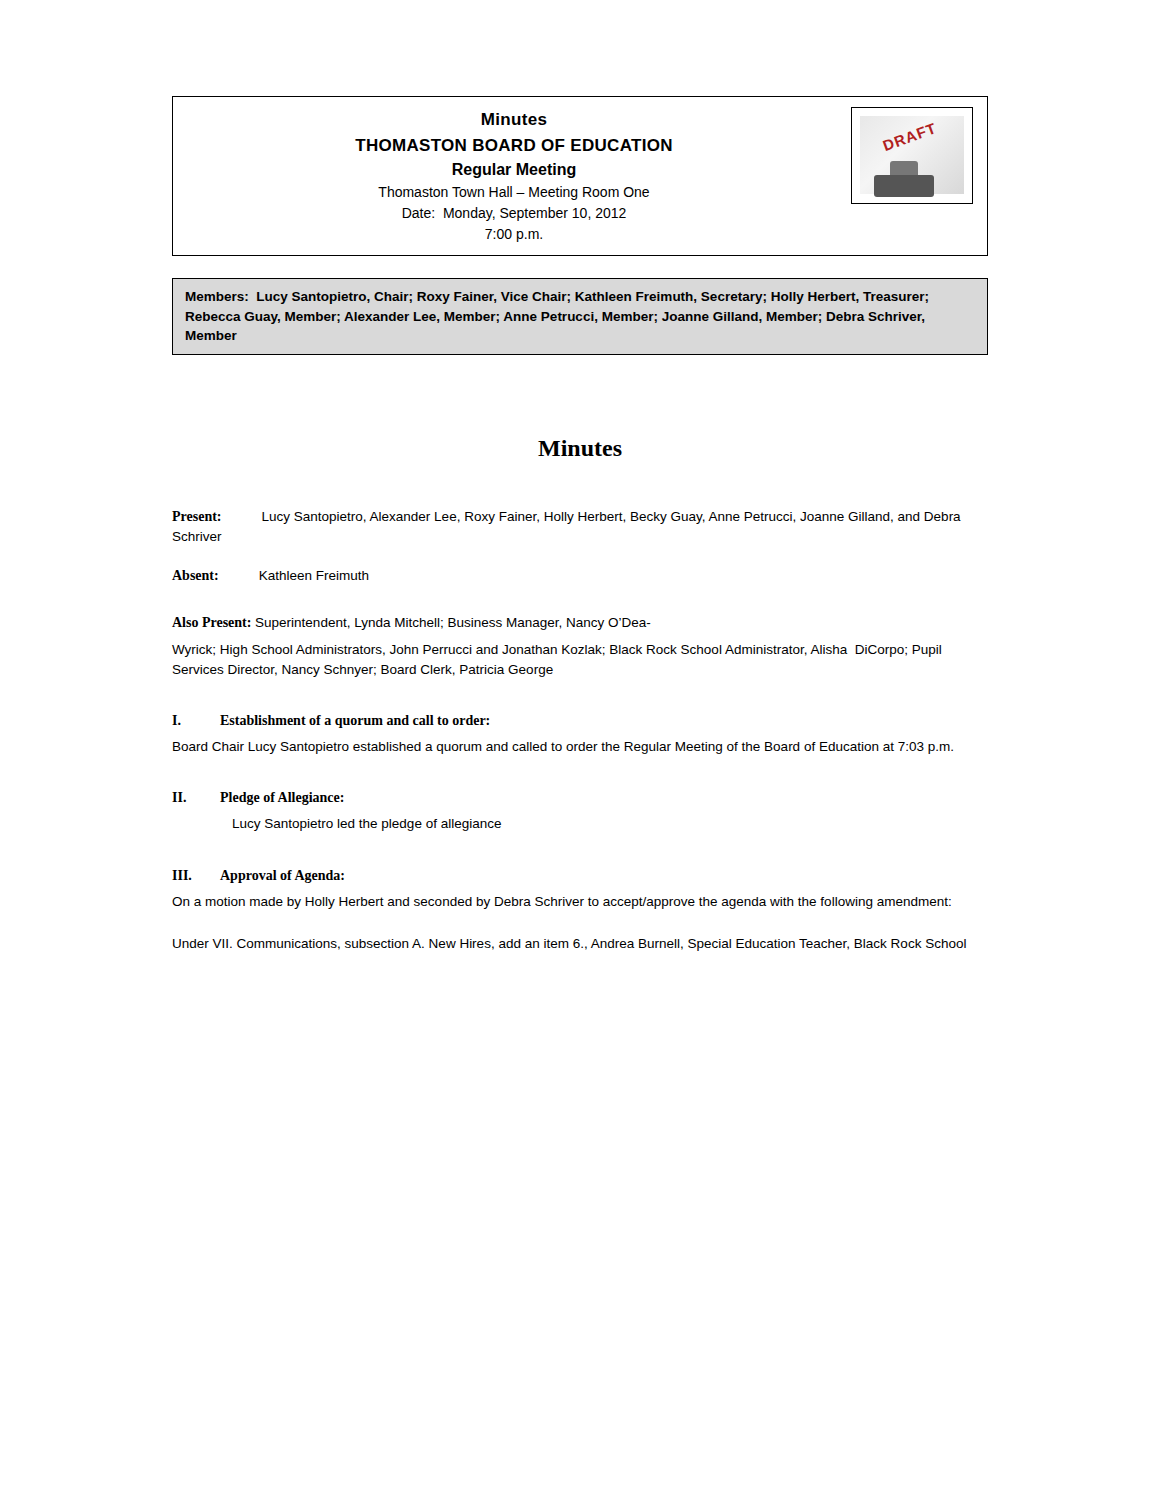Minutes
THOMASTON BOARD OF EDUCATION
Regular Meeting
Thomaston Town Hall – Meeting Room One
Date: Monday, September 10, 2012
7:00 p.m.
DRAFT
Members: Lucy Santopietro, Chair; Roxy Fainer, Vice Chair; Kathleen Freimuth, Secretary; Holly Herbert, Treasurer; Rebecca Guay, Member; Alexander Lee, Member; Anne Petrucci, Member; Joanne Gilland, Member; Debra Schriver, Member
Minutes
Present: Lucy Santopietro, Alexander Lee, Roxy Fainer, Holly Herbert, Becky Guay, Anne Petrucci, Joanne Gilland, and Debra Schriver
Absent: Kathleen Freimuth
Also Present: Superintendent, Lynda Mitchell; Business Manager, Nancy O’Dea-
Wyrick; High School Administrators, John Perrucci and Jonathan Kozlak; Black Rock School Administrator, Alisha DiCorpo; Pupil Services Director, Nancy Schnyer; Board Clerk, Patricia George
I. Establishment of a quorum and call to order:
Board Chair Lucy Santopietro established a quorum and called to order the Regular Meeting of the Board of Education at 7:03 p.m.
II. Pledge of Allegiance:
Lucy Santopietro led the pledge of allegiance
III. Approval of Agenda:
On a motion made by Holly Herbert and seconded by Debra Schriver to accept/approve the agenda with the following amendment:
Under VII. Communications, subsection A. New Hires, add an item 6., Andrea Burnell, Special Education Teacher, Black Rock School